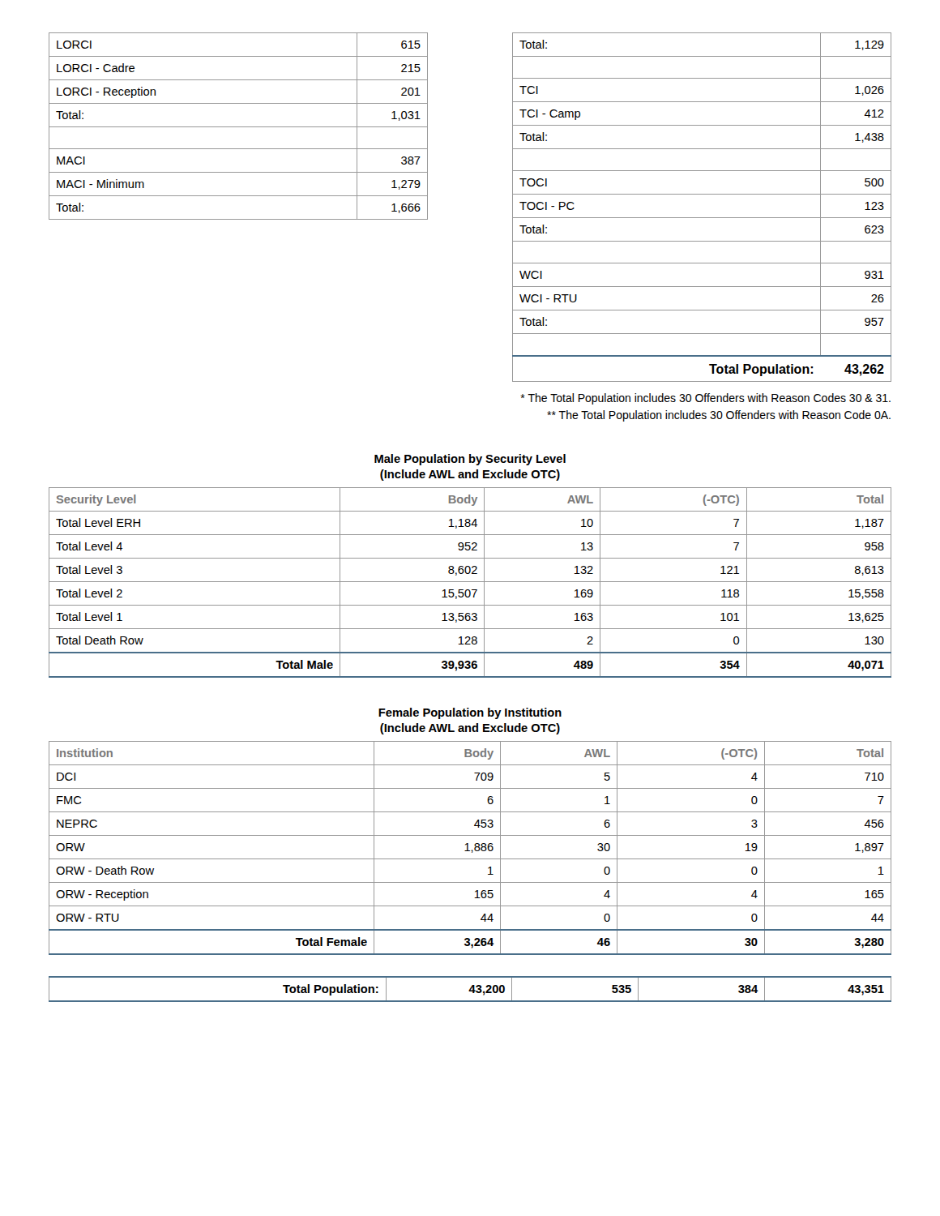| / LORCI / 615 / / LORCI - Cadre / 215 / / LORCI - Reception / 201 / / Total: / 1,031 / / MACI / 387 / / MACI - Minimum / 1,279 / / Total: / 1,666 / | | / Total: / 1,129 / / TCI / 1,026 / / TCI - Camp / 412 / / Total: / 1,438 / / TOCI / 500 / / TOCI - PC / 123 / / Total: / 623 / / WCI / 931 / / WCI - RTU / 26 / / Total: / 957 / / Total Population: / 43,262 / |
* The Total Population includes 30 Offenders with Reason Codes 30 & 31.
** The Total Population includes 30 Offenders with Reason Code 0A.
Male Population by Security Level
(Include AWL and Exclude OTC)
| Security Level | Body | AWL | (-OTC) | Total |
| --- | --- | --- | --- | --- |
| Total Level ERH | 1,184 | 10 | 7 | 1,187 |
| Total Level 4 | 952 | 13 | 7 | 958 |
| Total Level 3 | 8,602 | 132 | 121 | 8,613 |
| Total Level 2 | 15,507 | 169 | 118 | 15,558 |
| Total Level 1 | 13,563 | 163 | 101 | 13,625 |
| Total Death Row | 128 | 2 | 0 | 130 |
| Total Male | 39,936 | 489 | 354 | 40,071 |
Female Population by Institution
(Include AWL and Exclude OTC)
| Institution | Body | AWL | (-OTC) | Total |
| --- | --- | --- | --- | --- |
| DCI | 709 | 5 | 4 | 710 |
| FMC | 6 | 1 | 0 | 7 |
| NEPRC | 453 | 6 | 3 | 456 |
| ORW | 1,886 | 30 | 19 | 1,897 |
| ORW - Death Row | 1 | 0 | 0 | 1 |
| ORW - Reception | 165 | 4 | 4 | 165 |
| ORW - RTU | 44 | 0 | 0 | 44 |
| Total Female | 3,264 | 46 | 30 | 3,280 |
| Total Population: | 43,200 | 535 | 384 | 43,351 |